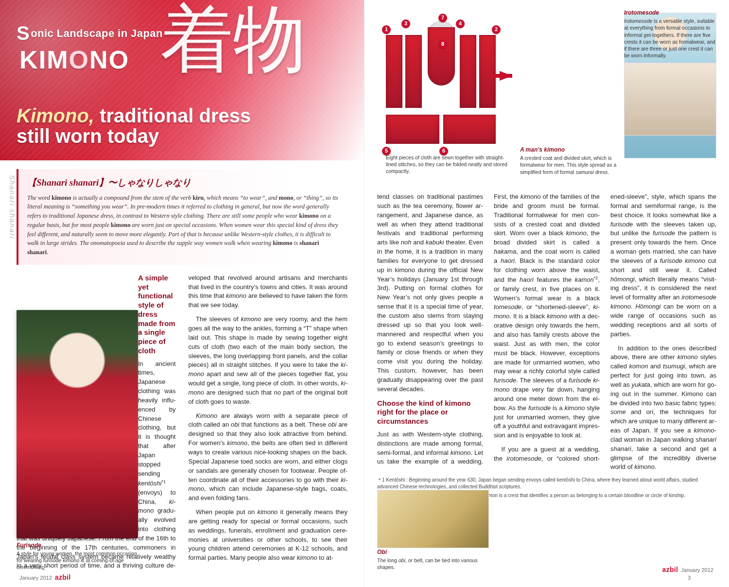Sonic Landscape in Japan
KIMONO
着物
Kimono, traditional dress
still worn today
Shanari shanari
【Shanari shanari】〜しゃなりしゃなり
The word kimono is actually a compound from the stem of the verb kiru, which means “to wear”, and mono, or “thing”, so its literal meaning is “something you wear”. In pre-modern times it referred to clothing in general, but now the word generally refers to traditional Japanese dress, in contrast to Western style clothing. There are still some people who wear kimono on a regular basis, but for most people kimono are worn just on special occasions. When women wear this special kind of dress they feel different, and naturally seem to move more elegantly. Part of that is because unlike Western-style clothes, it is difficult to walk in large strides. The onomatopoeia used to describe the supple way women walk when wearing kimono is shanari shanari.
A simple yet functional style of dress made from a single piece of cloth
In ancient times, Japanese clothing was heavily influenced by Chinese clothing, but it is thought that after Japan stopped sending kentōshi*1 (envoys) to China, kimono gradually evolved into clothing that was uniquely Japanese. From the end of the 16th to the beginning of the 17th centuries, commoners in Japan’s feudal class system became relatively wealthy in a very short period of time, and a thriving culture developed that revolved around artisans and merchants that lived in the country’s towns and cities. It was around this time that kimono are believed to have taken the form that we see today.
The sleeves of kimono are very roomy, and the hem goes all the way to the ankles, forming a “T” shape when laid out. This shape is made by sewing together eight cuts of cloth (two each of the main body section, the sleeves, the long overlapping front panels, and the collar pieces) all in straight stitches. If you were to take the kimono apart and sew all of the pieces together flat, you would get a single, long piece of cloth. In other words, kimono are designed such that no part of the original bolt of cloth goes to waste.
Kimono are always worn with a separate piece of cloth called an obi that functions as a belt. These obi are designed so that they also look attractive from behind. For women’s kimono, the belts are often tied in different ways to create various nice-looking shapes on the back. Special Japanese toed socks are worn, and either clogs or sandals are generally chosen for footwear. People often coordinate all of their accessories to go with their kimono, which can include Japanese-style bags, coats, and even folding fans.
When people put on kimono it generally means they are getting ready for special or formal occasions, such as weddings, funerals, enrollment and graduation ceremonies at universities or other schools, to see their young children attend ceremonies at K-12 schools, and formal parties. Many people also wear kimono to at-
Furisode A style for young women, the most common occasion for wearing furisode kimono is at coming-of-age ceremonies.
2 January 2012 azbil
1 3 7 4 2 5 6 8
Eight pieces of cloth are sewn together with straight-lined stitches, so they can be folded neatly and stored compactly.
Irotomesode Irotomesode is a versatile style, suitable at everything from formal occasions to informal get-togethers. If there are five crests it can be worn as formalwear, and if there are three or just one crest it can be worn informally.
A man’s kimono A crested coat and divided skirt, which is formalwear for men. This style spread as a simplified form of formal samurai dress.
tend classes on traditional pastimes such as the tea ceremony, flower arrangement, and Japanese dance, as well as when they attend traditional festivals and traditional performing arts like noh and kabuki theater. Even in the home, it is a tradition in many families for everyone to get dressed up in kimono during the official New Year’s holidays (January 1st through 3rd). Putting on formal clothes for New Year’s not only gives people a sense that it is a special time of year, the custom also stems from staying dressed up so that you look well-mannered and respectful when you go to extend season’s greetings to family or close friends or when they come visit you during the holiday. This custom, however, has been gradually disappearing over the past several decades.
Choose the kind of kimono right for the place or circumstances
Just as with Western-style clothing, distinctions are made among formal, semi-formal, and informal kimono. Let us take the example of a wedding. First, the kimono of the families of the bride and groom must be formal. Traditional formalwear for men consists of a crested coat and divided skirt. Worn over a black kimono, the broad divided skirt is called a hakama, and the coat worn is called a haori. Black is the standard color for clothing worn above the waist, and the haori features the kamon*2, or family crest, in five places on it. Women’s formal wear is a black tomesode, or “shortened-sleeve”, kimono. It is a black kimono with a decorative design only towards the hem, and also has family crests above the waist. Just as with men, the color must be black. However, exceptions are made for unmarried women, who may wear a richly colorful style called furisode. The sleeves of a furisode kimono drape very far down, hanging around one meter down from the elbow. As the furisode is a kimono style just for unmarried women, they give off a youthful and extravagant impression and is enjoyable to look at.
If you are a guest at a wedding, the irotomesode, or “colored shortened-sleeve”, style, which spans the formal and semiformal range, is the best choice. It looks somewhat like a furisode with the sleeves taken up, but unlike the furisode the pattern is present only towards the hem. Once a woman gets married, she can have the sleeves of a furisode kimono cut short and still wear it. Called hōmongi, which literally means “visiting dress”, it is considered the next level of formality after an irotomesode kimono. Hōmongi can be worn on a wide range of occasions such as wedding receptions and all sorts of parties.
In addition to the ones described above, there are other kimono styles called komon and tsumugi, which are perfect for just going into town, as well as yukata, which are worn for going out in the summer. Kimono can be divided into two basic fabric types: some and ori, the techniques for which are unique to many different areas of Japan. If you see a kimono-clad woman in Japan walking shanari shanari, take a second and get a glimpse of the incredibly diverse world of kimono.
Obi The long obi, or belt, can be tied into various shapes.
＊1 Kentōshi : Beginning around the year 630, Japan began sending envoys called kentōshi to China, where they learned about world affairs, studied advanced Chinese technologies, and collected Buddhist scriptures.
＊2 Kamon : Similar to a heraldic coat of arms, a kamon is a crest that identifies a person as belonging to a certain bloodline or circle of kinship.
azbil January 2012 3